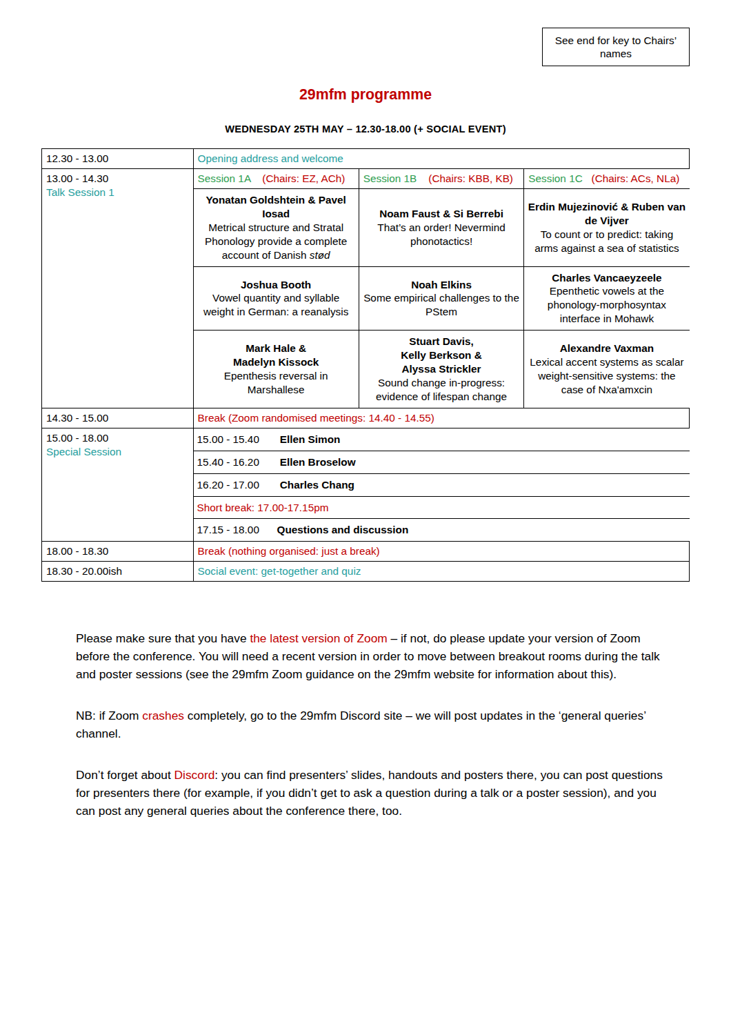See end for key to Chairs’ names
29mfm programme
WEDNESDAY 25TH MAY – 12.30-18.00 (+ SOCIAL EVENT)
| 12.30 - 13.00 | Opening address and welcome |
| 13.00 - 14.30 Talk Session 1 | / Session 1A (Chairs: EZ, ACh) / Session 1B (Chairs: KBB, KB) / Session 1C (Chairs: ACs, NLa) / / Yonatan Goldshtein & Pavel Iosad Metrical structure and Stratal Phonology provide a complete account of Danish stød / Noam Faust & Si Berrebi That’s an order! Nevermind phonotactics! / Erdin Mujezinović & Ruben van de Vijver To count or to predict: taking arms against a sea of statistics / / Joshua Booth Vowel quantity and syllable weight in German: a reanalysis / Noah Elkins Some empirical challenges to the PStem / Charles Vancaeyzeele Epenthetic vowels at the phonology-morphosyntax interface in Mohawk / / Mark Hale & Madelyn Kissock Epenthesis reversal in Marshallese / Stuart Davis, Kelly Berkson & Alyssa Strickler Sound change in-progress: evidence of lifespan change / Alexandre Vaxman Lexical accent systems as scalar weight-sensitive systems: the case of Nxa'amxcin / |
| 14.30 - 15.00 | Break (Zoom randomised meetings: 14.40 - 14.55) |
| 15.00 - 18.00 Special Session | / 15.00 - 15.40 Ellen Simon / / 15.40 - 16.20 Ellen Broselow / / 16.20 - 17.00 Charles Chang / / Short break: 17.00-17.15pm / / 17.15 - 18.00 Questions and discussion / |
| 18.00 - 18.30 | Break (nothing organised: just a break) |
| 18.30 - 20.00ish | Social event: get-together and quiz |
Please make sure that you have the latest version of Zoom – if not, do please update your version of Zoom before the conference. You will need a recent version in order to move between breakout rooms during the talk and poster sessions (see the 29mfm Zoom guidance on the 29mfm website for information about this).
NB: if Zoom crashes completely, go to the 29mfm Discord site – we will post updates in the ‘general queries’ channel.
Don’t forget about Discord: you can find presenters’ slides, handouts and posters there, you can post questions for presenters there (for example, if you didn’t get to ask a question during a talk or a poster session), and you can post any general queries about the conference there, too.